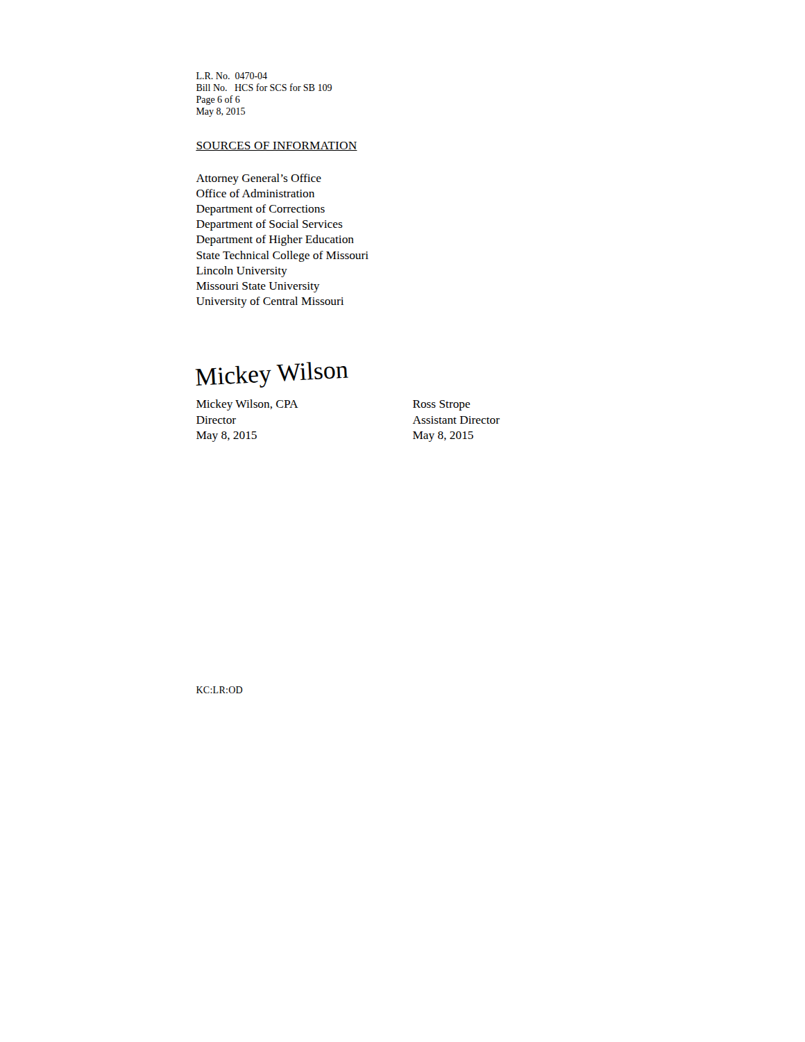L.R. No. 0470-04
Bill No. HCS for SCS for SB 109
Page 6 of 6
May 8, 2015
SOURCES OF INFORMATION
Attorney General’s Office
Office of Administration
Department of Corrections
Department of Social Services
Department of Higher Education
State Technical College of Missouri
Lincoln University
Missouri State University
University of Central Missouri
Mickey Wilson
| Mickey Wilson, CPA | Ross Strope |
| Director | Assistant Director |
| May 8, 2015 | May 8, 2015 |
KC:LR:OD